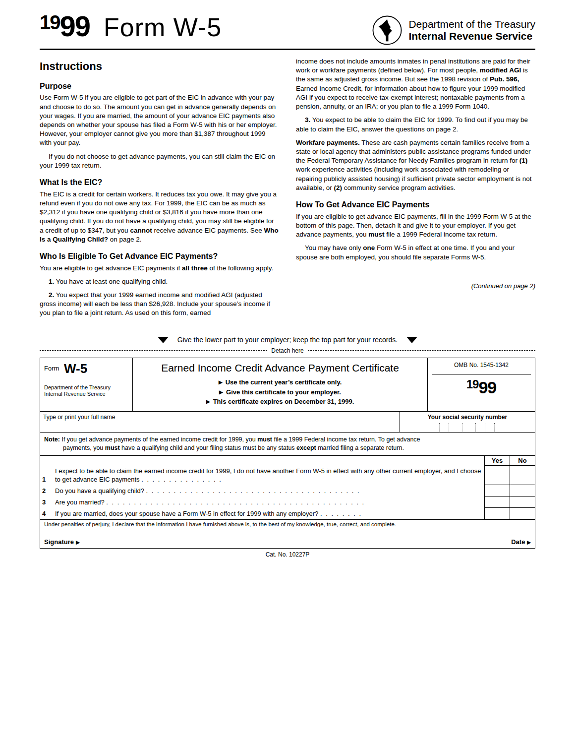1999
Form W-5
Department of the Treasury
Internal Revenue Service
Instructions
Purpose
Use Form W-5 if you are eligible to get part of the EIC in advance with your pay and choose to do so. The amount you can get in advance generally depends on your wages. If you are married, the amount of your advance EIC payments also depends on whether your spouse has filed a Form W-5 with his or her employer. However, your employer cannot give you more than $1,387 throughout 1999 with your pay.
If you do not choose to get advance payments, you can still claim the EIC on your 1999 tax return.
What Is the EIC?
The EIC is a credit for certain workers. It reduces tax you owe. It may give you a refund even if you do not owe any tax. For 1999, the EIC can be as much as $2,312 if you have one qualifying child or $3,816 if you have more than one qualifying child. If you do not have a qualifying child, you may still be eligible for a credit of up to $347, but you cannot receive advance EIC payments. See Who Is a Qualifying Child? on page 2.
Who Is Eligible To Get Advance EIC Payments?
You are eligible to get advance EIC payments if all three of the following apply.
1. You have at least one qualifying child.
2. You expect that your 1999 earned income and modified AGI (adjusted gross income) will each be less than $26,928. Include your spouse’s income if you plan to file a joint return. As used on this form, earned
income does not include amounts inmates in penal institutions are paid for their work or workfare payments (defined below). For most people, modified AGI is the same as adjusted gross income. But see the 1998 revision of Pub. 596, Earned Income Credit, for information about how to figure your 1999 modified AGI if you expect to receive tax-exempt interest; nontaxable payments from a pension, annuity, or an IRA; or you plan to file a 1999 Form 1040.
3. You expect to be able to claim the EIC for 1999. To find out if you may be able to claim the EIC, answer the questions on page 2.
Workfare payments. These are cash payments certain families receive from a state or local agency that administers public assistance programs funded under the Federal Temporary Assistance for Needy Families program in return for (1) work experience activities (including work associated with remodeling or repairing publicly assisted housing) if sufficient private sector employment is not available, or (2) community service program activities.
How To Get Advance EIC Payments
If you are eligible to get advance EIC payments, fill in the 1999 Form W-5 at the bottom of this page. Then, detach it and give it to your employer. If you get advance payments, you must file a 1999 Federal income tax return.
You may have only one Form W-5 in effect at one time. If you and your spouse are both employed, you should file separate Forms W-5.
(Continued on page 2)
Give the lower part to your employer; keep the top part for your records.
Detach here
Form W-5
Department of the Treasury
Internal Revenue Service
Earned Income Credit Advance Payment Certificate
Use the current year’s certificate only.
Give this certificate to your employer.
This certificate expires on December 31, 1999.
OMB No. 1545-1342
1999
Type or print your full name
Your social security number
Note: If you get advance payments of the earned income credit for 1999, you must file a 1999 Federal income tax return. To get advance payments, you must have a qualifying child and your filing status must be any status except married filing a separate return.
| | | Yes | No |
| 1 | I expect to be able to claim the earned income credit for 1999, I do not have another Form W-5 in effect with any other current employer, and I choose to get advance EIC payments . . . . . . . . . . . . . . . | | |
| 2 | Do you have a qualifying child? . . . . . . . . . . . . . . . . . . . . . . . . . . . . . . . . . . . . . . . | | |
| 3 | Are you married? . . . . . . . . . . . . . . . . . . . . . . . . . . . . . . . . . . . . . . . . . . . . . . . | | |
| 4 | If you are married, does your spouse have a Form W-5 in effect for 1999 with any employer? . . . . . . . . | | |
Under penalties of perjury, I declare that the information I have furnished above is, to the best of my knowledge, true, correct, and complete.
Signature ▶
Date ▶
Cat. No. 10227P